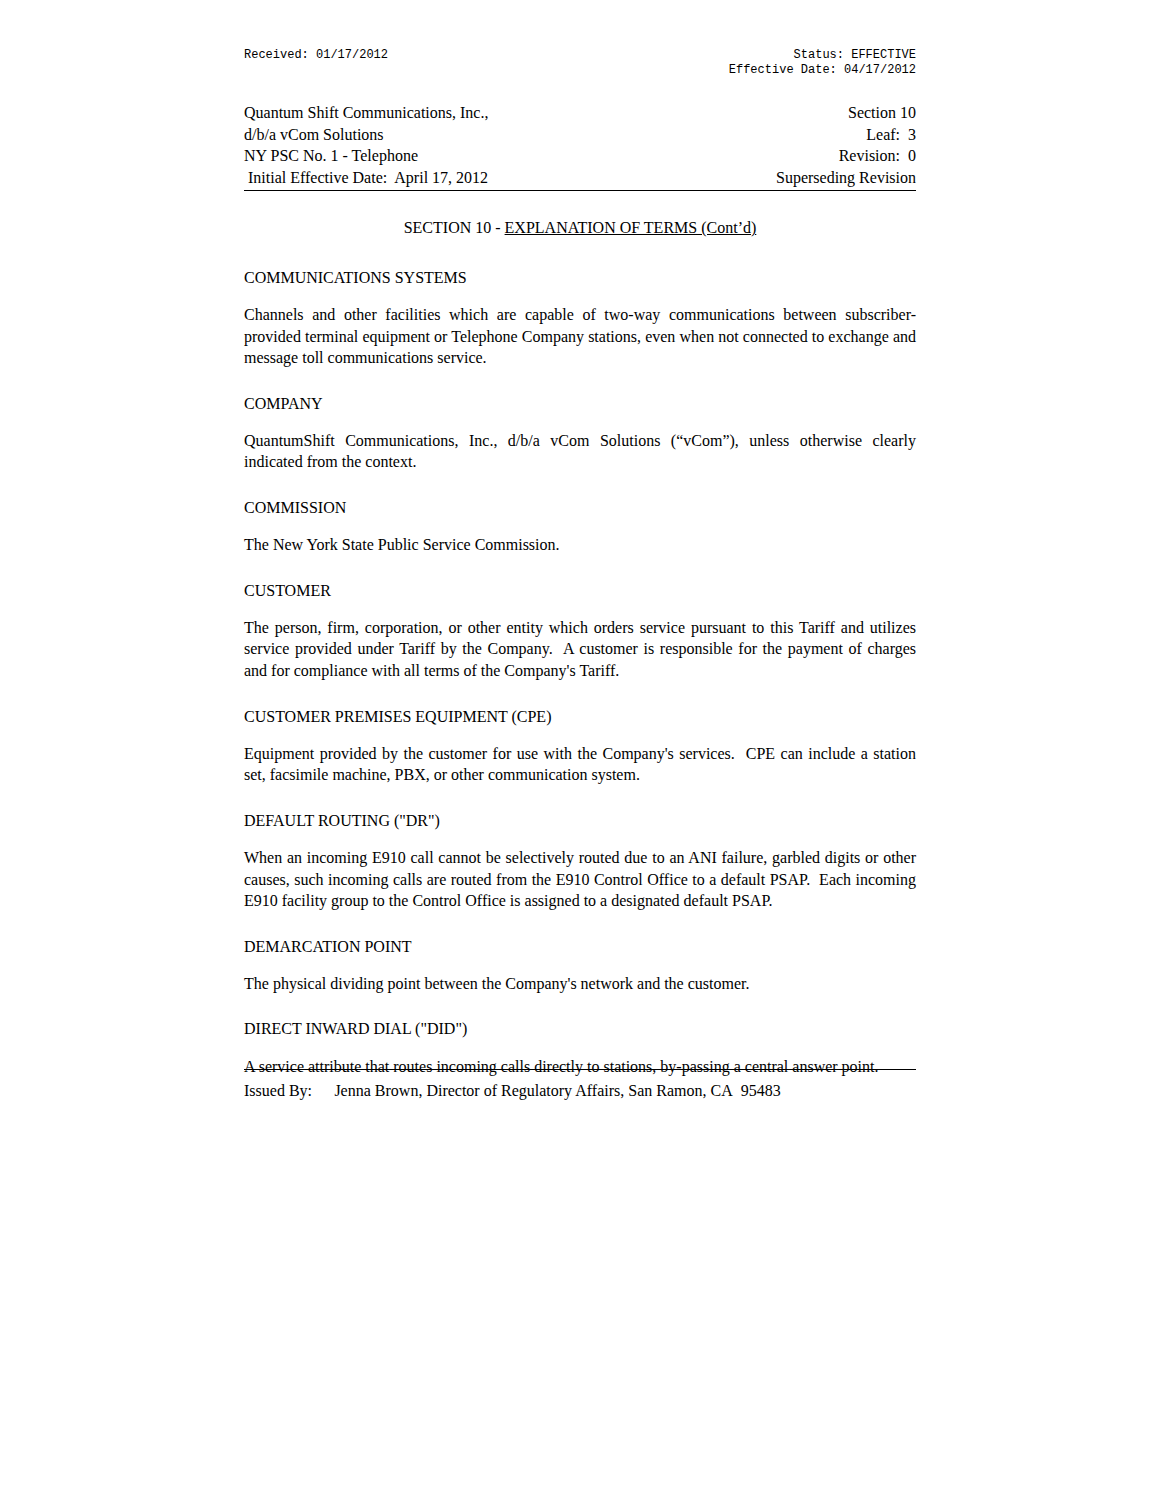Received: 01/17/2012
Status: EFFECTIVE
Effective Date: 04/17/2012
| Quantum Shift Communications, Inc., | Section 10 |
| d/b/a vCom Solutions | Leaf: 3 |
| NY PSC No. 1 - Telephone | Revision: 0 |
| Initial Effective Date: April 17, 2012 | Superseding Revision |
SECTION 10 - EXPLANATION OF TERMS (Cont’d)
COMMUNICATIONS SYSTEMS
Channels and other facilities which are capable of two-way communications between subscriber-provided terminal equipment or Telephone Company stations, even when not connected to exchange and message toll communications service.
COMPANY
QuantumShift Communications, Inc., d/b/a vCom Solutions (“vCom”), unless otherwise clearly indicated from the context.
COMMISSION
The New York State Public Service Commission.
CUSTOMER
The person, firm, corporation, or other entity which orders service pursuant to this Tariff and utilizes service provided under Tariff by the Company. A customer is responsible for the payment of charges and for compliance with all terms of the Company's Tariff.
CUSTOMER PREMISES EQUIPMENT (CPE)
Equipment provided by the customer for use with the Company's services. CPE can include a station set, facsimile machine, PBX, or other communication system.
DEFAULT ROUTING ("DR")
When an incoming E910 call cannot be selectively routed due to an ANI failure, garbled digits or other causes, such incoming calls are routed from the E910 Control Office to a default PSAP. Each incoming E910 facility group to the Control Office is assigned to a designated default PSAP.
DEMARCATION POINT
The physical dividing point between the Company's network and the customer.
DIRECT INWARD DIAL ("DID")
A service attribute that routes incoming calls directly to stations, by-passing a central answer point.
Issued By: Jenna Brown, Director of Regulatory Affairs, San Ramon, CA 95483